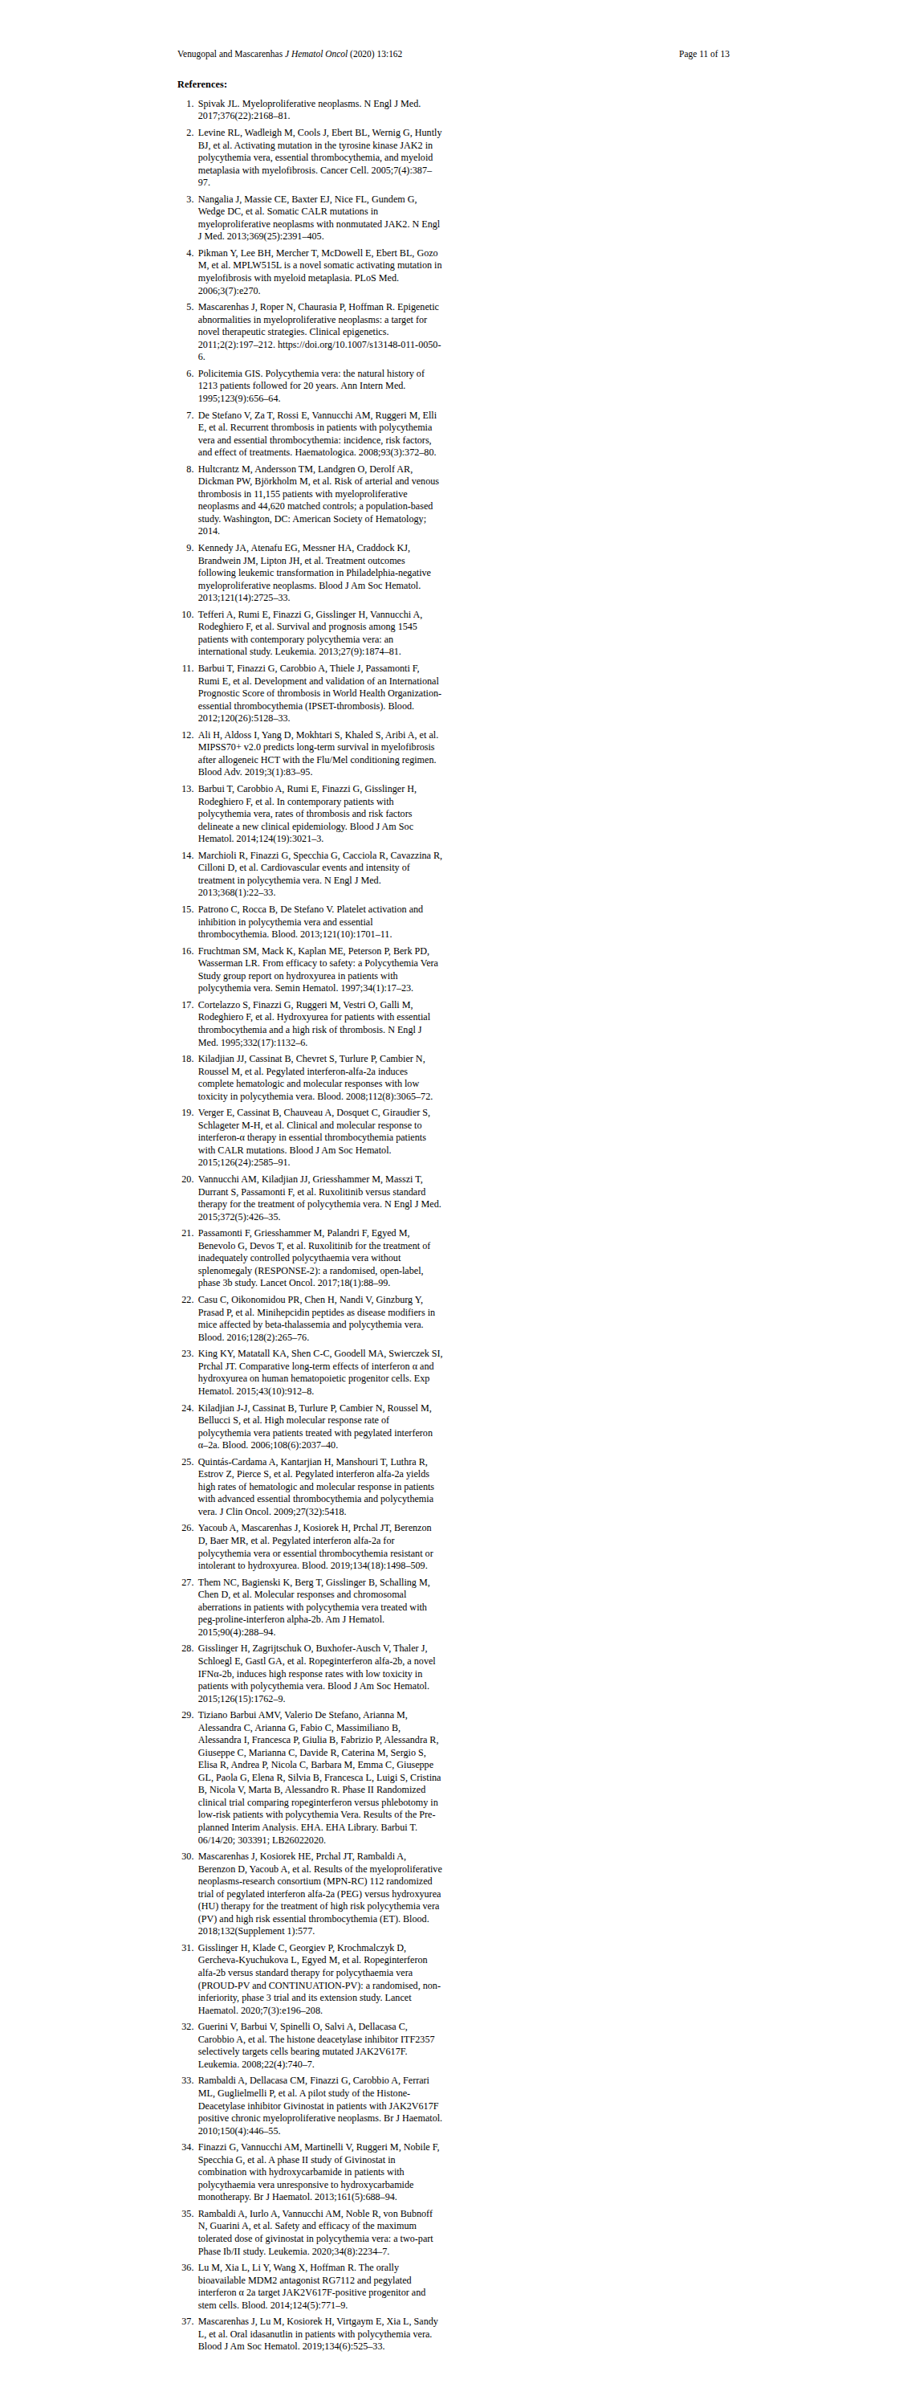Venugopal and Mascarenhas J Hematol Oncol (2020) 13:162
Page 11 of 13
References:
Spivak JL. Myeloproliferative neoplasms. N Engl J Med. 2017;376(22):2168–81.
Levine RL, Wadleigh M, Cools J, Ebert BL, Wernig G, Huntly BJ, et al. Activating mutation in the tyrosine kinase JAK2 in polycythemia vera, essential thrombocythemia, and myeloid metaplasia with myelofibrosis. Cancer Cell. 2005;7(4):387–97.
Nangalia J, Massie CE, Baxter EJ, Nice FL, Gundem G, Wedge DC, et al. Somatic CALR mutations in myeloproliferative neoplasms with nonmutated JAK2. N Engl J Med. 2013;369(25):2391–405.
Pikman Y, Lee BH, Mercher T, McDowell E, Ebert BL, Gozo M, et al. MPLW515L is a novel somatic activating mutation in myelofibrosis with myeloid metaplasia. PLoS Med. 2006;3(7):e270.
Mascarenhas J, Roper N, Chaurasia P, Hoffman R. Epigenetic abnormalities in myeloproliferative neoplasms: a target for novel therapeutic strategies. Clinical epigenetics. 2011;2(2):197–212. https://doi.org/10.1007/s13148-011-0050-6.
Policitemia GIS. Polycythemia vera: the natural history of 1213 patients followed for 20 years. Ann Intern Med. 1995;123(9):656–64.
De Stefano V, Za T, Rossi E, Vannucchi AM, Ruggeri M, Elli E, et al. Recurrent thrombosis in patients with polycythemia vera and essential thrombocythemia: incidence, risk factors, and effect of treatments. Haematologica. 2008;93(3):372–80.
Hultcrantz M, Andersson TM, Landgren O, Derolf AR, Dickman PW, Björkholm M, et al. Risk of arterial and venous thrombosis in 11,155 patients with myeloproliferative neoplasms and 44,620 matched controls; a population-based study. Washington, DC: American Society of Hematology; 2014.
Kennedy JA, Atenafu EG, Messner HA, Craddock KJ, Brandwein JM, Lipton JH, et al. Treatment outcomes following leukemic transformation in Philadelphia-negative myeloproliferative neoplasms. Blood J Am Soc Hematol. 2013;121(14):2725–33.
Tefferi A, Rumi E, Finazzi G, Gisslinger H, Vannucchi A, Rodeghiero F, et al. Survival and prognosis among 1545 patients with contemporary polycythemia vera: an international study. Leukemia. 2013;27(9):1874–81.
Barbui T, Finazzi G, Carobbio A, Thiele J, Passamonti F, Rumi E, et al. Development and validation of an International Prognostic Score of thrombosis in World Health Organization-essential thrombocythemia (IPSET-thrombosis). Blood. 2012;120(26):5128–33.
Ali H, Aldoss I, Yang D, Mokhtari S, Khaled S, Aribi A, et al. MIPSS70+ v2.0 predicts long-term survival in myelofibrosis after allogeneic HCT with the Flu/Mel conditioning regimen. Blood Adv. 2019;3(1):83–95.
Barbui T, Carobbio A, Rumi E, Finazzi G, Gisslinger H, Rodeghiero F, et al. In contemporary patients with polycythemia vera, rates of thrombosis and risk factors delineate a new clinical epidemiology. Blood J Am Soc Hematol. 2014;124(19):3021–3.
Marchioli R, Finazzi G, Specchia G, Cacciola R, Cavazzina R, Cilloni D, et al. Cardiovascular events and intensity of treatment in polycythemia vera. N Engl J Med. 2013;368(1):22–33.
Patrono C, Rocca B, De Stefano V. Platelet activation and inhibition in polycythemia vera and essential thrombocythemia. Blood. 2013;121(10):1701–11.
Fruchtman SM, Mack K, Kaplan ME, Peterson P, Berk PD, Wasserman LR. From efficacy to safety: a Polycythemia Vera Study group report on hydroxyurea in patients with polycythemia vera. Semin Hematol. 1997;34(1):17–23.
Cortelazzo S, Finazzi G, Ruggeri M, Vestri O, Galli M, Rodeghiero F, et al. Hydroxyurea for patients with essential thrombocythemia and a high risk of thrombosis. N Engl J Med. 1995;332(17):1132–6.
Kiladjian JJ, Cassinat B, Chevret S, Turlure P, Cambier N, Roussel M, et al. Pegylated interferon-alfa-2a induces complete hematologic and molecular responses with low toxicity in polycythemia vera. Blood. 2008;112(8):3065–72.
Verger E, Cassinat B, Chauveau A, Dosquet C, Giraudier S, Schlageter M-H, et al. Clinical and molecular response to interferon-α therapy in essential thrombocythemia patients with CALR mutations. Blood J Am Soc Hematol. 2015;126(24):2585–91.
Vannucchi AM, Kiladjian JJ, Griesshammer M, Masszi T, Durrant S, Passamonti F, et al. Ruxolitinib versus standard therapy for the treatment of polycythemia vera. N Engl J Med. 2015;372(5):426–35.
Passamonti F, Griesshammer M, Palandri F, Egyed M, Benevolo G, Devos T, et al. Ruxolitinib for the treatment of inadequately controlled polycythaemia vera without splenomegaly (RESPONSE-2): a randomised, open-label, phase 3b study. Lancet Oncol. 2017;18(1):88–99.
Casu C, Oikonomidou PR, Chen H, Nandi V, Ginzburg Y, Prasad P, et al. Minihepcidin peptides as disease modifiers in mice affected by beta-thalassemia and polycythemia vera. Blood. 2016;128(2):265–76.
King KY, Matatall KA, Shen C-C, Goodell MA, Swierczek SI, Prchal JT. Comparative long-term effects of interferon α and hydroxyurea on human hematopoietic progenitor cells. Exp Hematol. 2015;43(10):912–8.
Kiladjian J-J, Cassinat B, Turlure P, Cambier N, Roussel M, Bellucci S, et al. High molecular response rate of polycythemia vera patients treated with pegylated interferon α–2a. Blood. 2006;108(6):2037–40.
Quintás-Cardama A, Kantarjian H, Manshouri T, Luthra R, Estrov Z, Pierce S, et al. Pegylated interferon alfa-2a yields high rates of hematologic and molecular response in patients with advanced essential thrombocythemia and polycythemia vera. J Clin Oncol. 2009;27(32):5418.
Yacoub A, Mascarenhas J, Kosiorek H, Prchal JT, Berenzon D, Baer MR, et al. Pegylated interferon alfa-2a for polycythemia vera or essential thrombocythemia resistant or intolerant to hydroxyurea. Blood. 2019;134(18):1498–509.
Them NC, Bagienski K, Berg T, Gisslinger B, Schalling M, Chen D, et al. Molecular responses and chromosomal aberrations in patients with polycythemia vera treated with peg-proline-interferon alpha-2b. Am J Hematol. 2015;90(4):288–94.
Gisslinger H, Zagrijtschuk O, Buxhofer-Ausch V, Thaler J, Schloegl E, Gastl GA, et al. Ropeginterferon alfa-2b, a novel IFNα-2b, induces high response rates with low toxicity in patients with polycythemia vera. Blood J Am Soc Hematol. 2015;126(15):1762–9.
Tiziano Barbui AMV, Valerio De Stefano, Arianna M, Alessandra C, Arianna G, Fabio C, Massimiliano B, Alessandra I, Francesca P, Giulia B, Fabrizio P, Alessandra R, Giuseppe C, Marianna C, Davide R, Caterina M, Sergio S, Elisa R, Andrea P, Nicola C, Barbara M, Emma C, Giuseppe GL, Paola G, Elena R, Silvia B, Francesca L, Luigi S, Cristina B, Nicola V, Marta B, Alessandro R. Phase II Randomized clinical trial comparing ropeginterferon versus phlebotomy in low-risk patients with polycythemia Vera. Results of the Pre-planned Interim Analysis. EHA. EHA Library. Barbui T. 06/14/20; 303391; LB26022020.
Mascarenhas J, Kosiorek HE, Prchal JT, Rambaldi A, Berenzon D, Yacoub A, et al. Results of the myeloproliferative neoplasms-research consortium (MPN-RC) 112 randomized trial of pegylated interferon alfa-2a (PEG) versus hydroxyurea (HU) therapy for the treatment of high risk polycythemia vera (PV) and high risk essential thrombocythemia (ET). Blood. 2018;132(Supplement 1):577.
Gisslinger H, Klade C, Georgiev P, Krochmalczyk D, Gercheva-Kyuchukova L, Egyed M, et al. Ropeginterferon alfa-2b versus standard therapy for polycythaemia vera (PROUD-PV and CONTINUATION-PV): a randomised, non-inferiority, phase 3 trial and its extension study. Lancet Haematol. 2020;7(3):e196–208.
Guerini V, Barbui V, Spinelli O, Salvi A, Dellacasa C, Carobbio A, et al. The histone deacetylase inhibitor ITF2357 selectively targets cells bearing mutated JAK2V617F. Leukemia. 2008;22(4):740–7.
Rambaldi A, Dellacasa CM, Finazzi G, Carobbio A, Ferrari ML, Guglielmelli P, et al. A pilot study of the Histone-Deacetylase inhibitor Givinostat in patients with JAK2V617F positive chronic myeloproliferative neoplasms. Br J Haematol. 2010;150(4):446–55.
Finazzi G, Vannucchi AM, Martinelli V, Ruggeri M, Nobile F, Specchia G, et al. A phase II study of Givinostat in combination with hydroxycarbamide in patients with polycythaemia vera unresponsive to hydroxycarbamide monotherapy. Br J Haematol. 2013;161(5):688–94.
Rambaldi A, Iurlo A, Vannucchi AM, Noble R, von Bubnoff N, Guarini A, et al. Safety and efficacy of the maximum tolerated dose of givinostat in polycythemia vera: a two-part Phase Ib/II study. Leukemia. 2020;34(8):2234–7.
Lu M, Xia L, Li Y, Wang X, Hoffman R. The orally bioavailable MDM2 antagonist RG7112 and pegylated interferon α 2a target JAK2V617F-positive progenitor and stem cells. Blood. 2014;124(5):771–9.
Mascarenhas J, Lu M, Kosiorek H, Virtgaym E, Xia L, Sandy L, et al. Oral idasanutlin in patients with polycythemia vera. Blood J Am Soc Hematol. 2019;134(6):525–33.